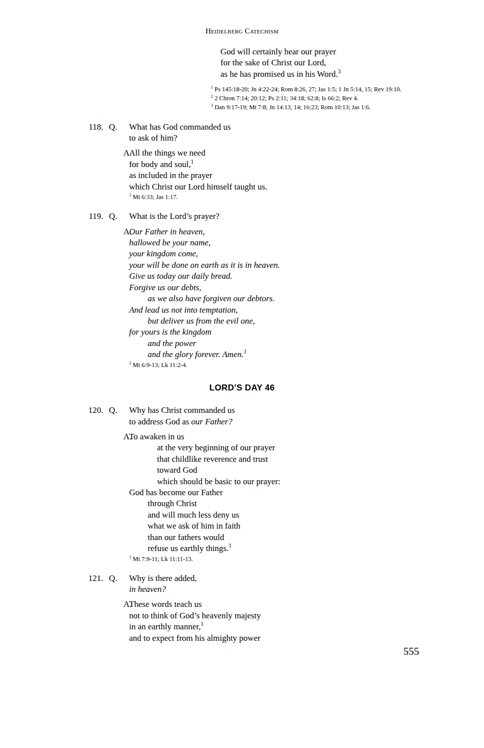Heidelberg Catechism
God will certainly hear our prayer
for the sake of Christ our Lord,
as he has promised us in his Word.3
1 Ps 145:18-20; Jn 4:22-24; Rom 8:26, 27; Jas 1:5; 1 Jn 5:14, 15; Rev 19:10.
2 2 Chron 7:14; 20:12; Ps 2:11; 34:18; 62:8; Is 66:2; Rev 4.
3 Dan 9:17-19; Mt 7:8; Jn 14:13, 14; 16:23; Rom 10:13; Jas 1:6.
118.
Q.
What has God commanded us
to ask of him?
A.
All the things we need
for body and soul,1
as included in the prayer
which Christ our Lord himself taught us.
1 Mt 6:33; Jas 1:17.
119.
Q.
What is the Lord’s prayer?
A.
Our Father in heaven,
hallowed be your name,
your kingdom come,
your will be done on earth as it is in heaven.
Give us today our daily bread.
Forgive us our debts,
as we also have forgiven our debtors.
And lead us not into temptation,
but deliver us from the evil one,
for yours is the kingdom
and the power
and the glory forever. Amen.1
1 Mt 6:9-13; Lk 11:2-4.
LORD’S DAY 46
120.
Q.
Why has Christ commanded us
to address God as our Father?
A.
To awaken in us
at the very beginning of our prayer
that childlike reverence and trust
toward God
which should be basic to our prayer:
God has become our Father
through Christ
and will much less deny us
what we ask of him in faith
than our fathers would
refuse us earthly things.1
1 Mt 7:9-11; Lk 11:11-13.
121.
Q.
Why is there added,
in heaven?
A.
These words teach us
not to think of God’s heavenly majesty
in an earthly manner,1
and to expect from his almighty power
555